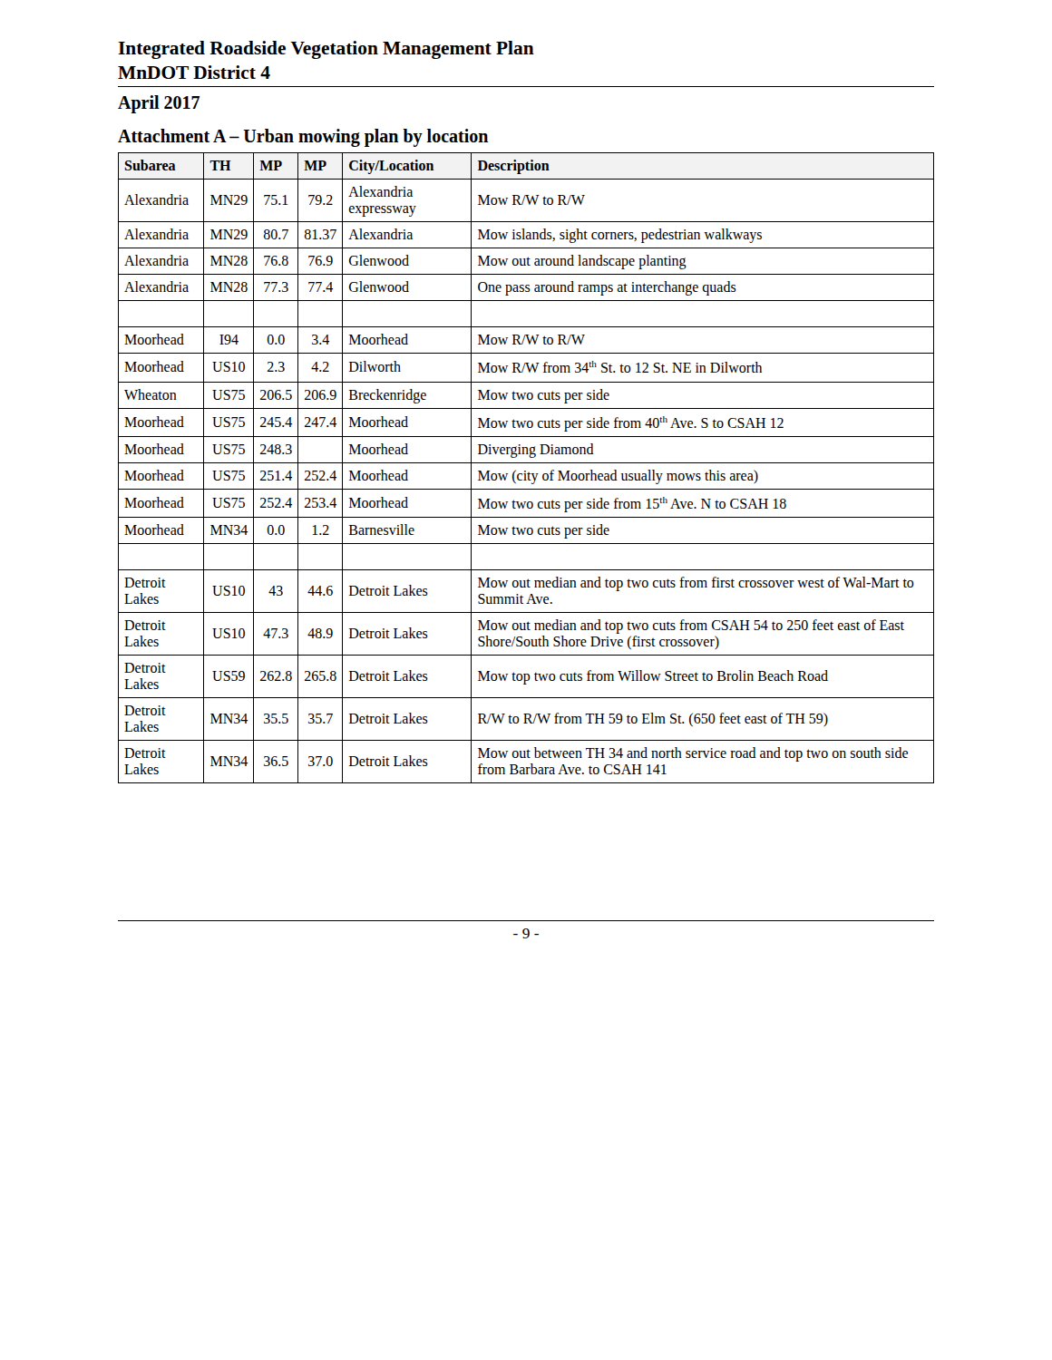Integrated Roadside Vegetation Management Plan
MnDOT District 4
April 2017
Attachment A – Urban mowing plan by location
| Subarea | TH | MP | MP | City/Location | Description |
| --- | --- | --- | --- | --- | --- |
| Alexandria | MN29 | 75.1 | 79.2 | Alexandria expressway | Mow R/W to R/W |
| Alexandria | MN29 | 80.7 | 81.37 | Alexandria | Mow islands, sight corners, pedestrian walkways |
| Alexandria | MN28 | 76.8 | 76.9 | Glenwood | Mow out around landscape planting |
| Alexandria | MN28 | 77.3 | 77.4 | Glenwood | One pass around ramps at interchange quads |
| Moorhead | I94 | 0.0 | 3.4 | Moorhead | Mow R/W to R/W |
| Moorhead | US10 | 2.3 | 4.2 | Dilworth | Mow R/W from 34 th St. to 12 St. NE in Dilworth |
| Wheaton | US75 | 206.5 | 206.9 | Breckenridge | Mow two cuts per side |
| Moorhead | US75 | 245.4 | 247.4 | Moorhead | Mow two cuts per side from 40 th Ave. S to CSAH 12 |
| Moorhead | US75 | 248.3 | | Moorhead | Diverging Diamond |
| Moorhead | US75 | 251.4 | 252.4 | Moorhead | Mow (city of Moorhead usually mows this area) |
| Moorhead | US75 | 252.4 | 253.4 | Moorhead | Mow two cuts per side from 15 th Ave. N to CSAH 18 |
| Moorhead | MN34 | 0.0 | 1.2 | Barnesville | Mow two cuts per side |
| Detroit Lakes | US10 | 43 | 44.6 | Detroit Lakes | Mow out median and top two cuts from first crossover west of Wal-Mart to Summit Ave. |
| Detroit Lakes | US10 | 47.3 | 48.9 | Detroit Lakes | Mow out median and top two cuts from CSAH 54 to 250 feet east of East Shore/South Shore Drive (first crossover) |
| Detroit Lakes | US59 | 262.8 | 265.8 | Detroit Lakes | Mow top two cuts from Willow Street to Brolin Beach Road |
| Detroit Lakes | MN34 | 35.5 | 35.7 | Detroit Lakes | R/W to R/W from TH 59 to Elm St. (650 feet east of TH 59) |
| Detroit Lakes | MN34 | 36.5 | 37.0 | Detroit Lakes | Mow out between TH 34 and north service road and top two on south side from Barbara Ave. to CSAH 141 |
- 9 -